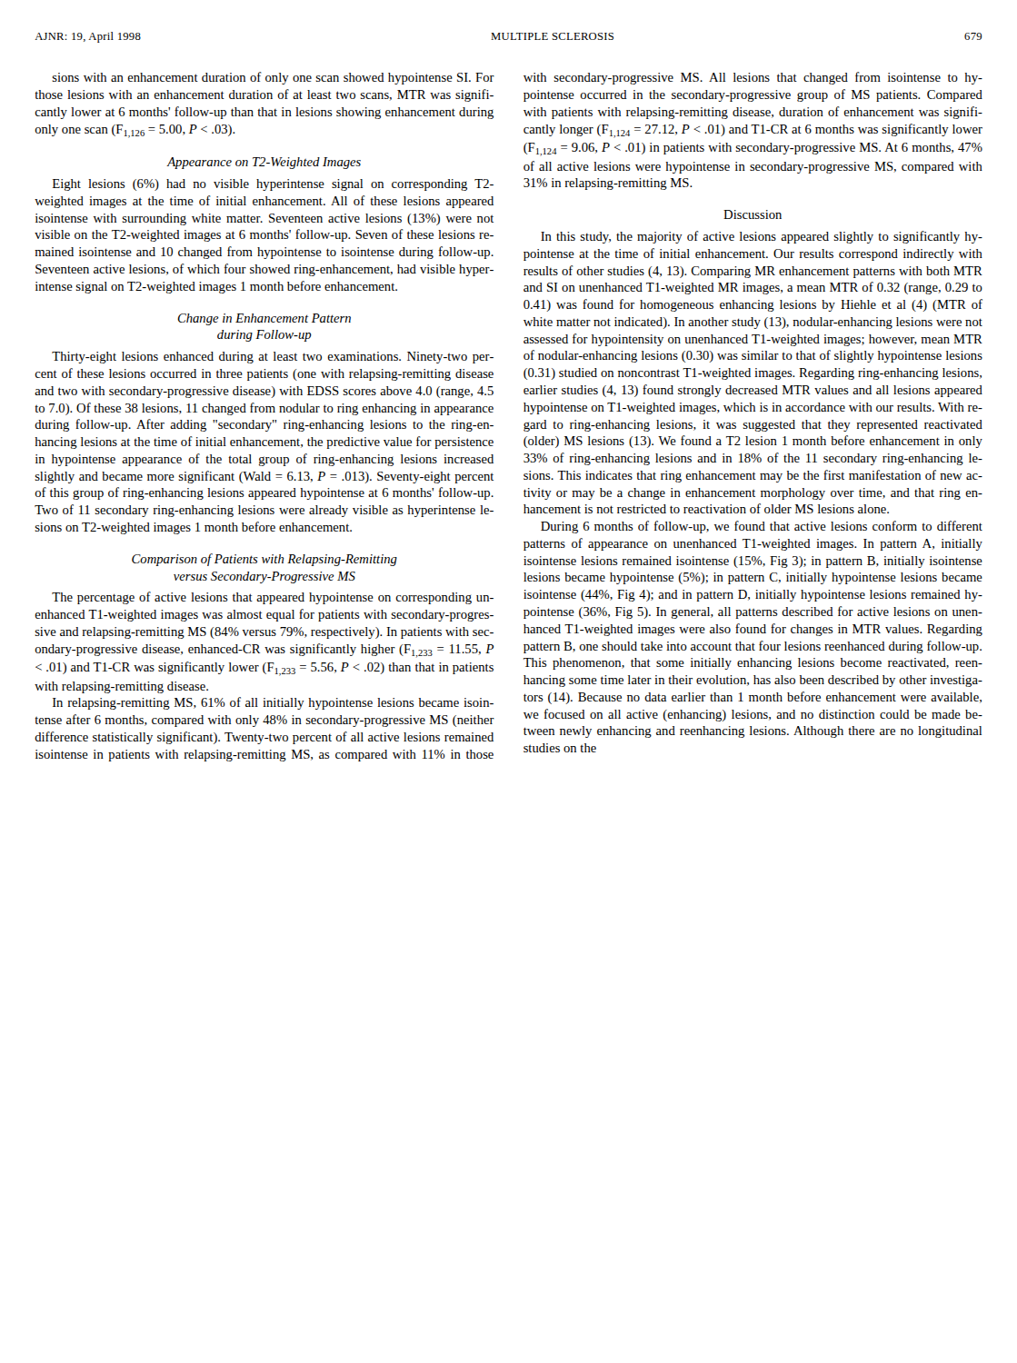AJNR: 19, April 1998 MULTIPLE SCLEROSIS 679
sions with an enhancement duration of only one scan showed hypointense SI. For those lesions with an enhancement duration of at least two scans, MTR was significantly lower at 6 months' follow-up than that in lesions showing enhancement during only one scan (F1,126 = 5.00, P < .03).
Appearance on T2-Weighted Images
Eight lesions (6%) had no visible hyperintense signal on corresponding T2-weighted images at the time of initial enhancement. All of these lesions appeared isointense with surrounding white matter. Seventeen active lesions (13%) were not visible on the T2-weighted images at 6 months' follow-up. Seven of these lesions remained isointense and 10 changed from hypointense to isointense during follow-up. Seventeen active lesions, of which four showed ring-enhancement, had visible hyperintense signal on T2-weighted images 1 month before enhancement.
Change in Enhancement Pattern
during Follow-up
Thirty-eight lesions enhanced during at least two examinations. Ninety-two percent of these lesions occurred in three patients (one with relapsing-remitting disease and two with secondary-progressive disease) with EDSS scores above 4.0 (range, 4.5 to 7.0). Of these 38 lesions, 11 changed from nodular to ring enhancing in appearance during follow-up. After adding "secondary" ring-enhancing lesions to the ring-enhancing lesions at the time of initial enhancement, the predictive value for persistence in hypointense appearance of the total group of ring-enhancing lesions increased slightly and became more significant (Wald = 6.13, P = .013). Seventy-eight percent of this group of ring-enhancing lesions appeared hypointense at 6 months' follow-up. Two of 11 secondary ring-enhancing lesions were already visible as hyperintense lesions on T2-weighted images 1 month before enhancement.
Comparison of Patients with Relapsing-Remitting
versus Secondary-Progressive MS
The percentage of active lesions that appeared hypointense on corresponding unenhanced T1-weighted images was almost equal for patients with secondary-progressive and relapsing-remitting MS (84% versus 79%, respectively). In patients with secondary-progressive disease, enhanced-CR was significantly higher (F1,233 = 11.55, P < .01) and T1-CR was significantly lower (F1,233 = 5.56, P < .02) than that in patients with relapsing-remitting disease.
In relapsing-remitting MS, 61% of all initially hypointense lesions became isointense after 6 months, compared with only 48% in secondary-progressive MS (neither difference statistically significant). Twenty-two percent of all active lesions remained isointense in patients with relapsing-remitting MS, as compared with 11% in those with secondary-progressive MS. All lesions that changed from isointense to hypointense occurred in the secondary-progressive group of MS patients. Compared with patients with relapsing-remitting disease, duration of enhancement was significantly longer (F1,124 = 27.12, P < .01) and T1-CR at 6 months was significantly lower (F1,124 = 9.06, P < .01) in patients with secondary-progressive MS. At 6 months, 47% of all active lesions were hypointense in secondary-progressive MS, compared with 31% in relapsing-remitting MS.
Discussion
In this study, the majority of active lesions appeared slightly to significantly hypointense at the time of initial enhancement. Our results correspond indirectly with results of other studies (4, 13). Comparing MR enhancement patterns with both MTR and SI on unenhanced T1-weighted MR images, a mean MTR of 0.32 (range, 0.29 to 0.41) was found for homogeneous enhancing lesions by Hiehle et al (4) (MTR of white matter not indicated). In another study (13), nodular-enhancing lesions were not assessed for hypointensity on unenhanced T1-weighted images; however, mean MTR of nodular-enhancing lesions (0.30) was similar to that of slightly hypointense lesions (0.31) studied on noncontrast T1-weighted images. Regarding ring-enhancing lesions, earlier studies (4, 13) found strongly decreased MTR values and all lesions appeared hypointense on T1-weighted images, which is in accordance with our results. With regard to ring-enhancing lesions, it was suggested that they represented reactivated (older) MS lesions (13). We found a T2 lesion 1 month before enhancement in only 33% of ring-enhancing lesions and in 18% of the 11 secondary ring-enhancing lesions. This indicates that ring enhancement may be the first manifestation of new activity or may be a change in enhancement morphology over time, and that ring enhancement is not restricted to reactivation of older MS lesions alone.
During 6 months of follow-up, we found that active lesions conform to different patterns of appearance on unenhanced T1-weighted images. In pattern A, initially isointense lesions remained isointense (15%, Fig 3); in pattern B, initially isointense lesions became hypointense (5%); in pattern C, initially hypointense lesions became isointense (44%, Fig 4); and in pattern D, initially hypointense lesions remained hypointense (36%, Fig 5). In general, all patterns described for active lesions on unenhanced T1-weighted images were also found for changes in MTR values. Regarding pattern B, one should take into account that four lesions reenhanced during follow-up. This phenomenon, that some initially enhancing lesions become reactivated, reenhancing some time later in their evolution, has also been described by other investigators (14). Because no data earlier than 1 month before enhancement were available, we focused on all active (enhancing) lesions, and no distinction could be made between newly enhancing and reenhancing lesions. Although there are no longitudinal studies on the